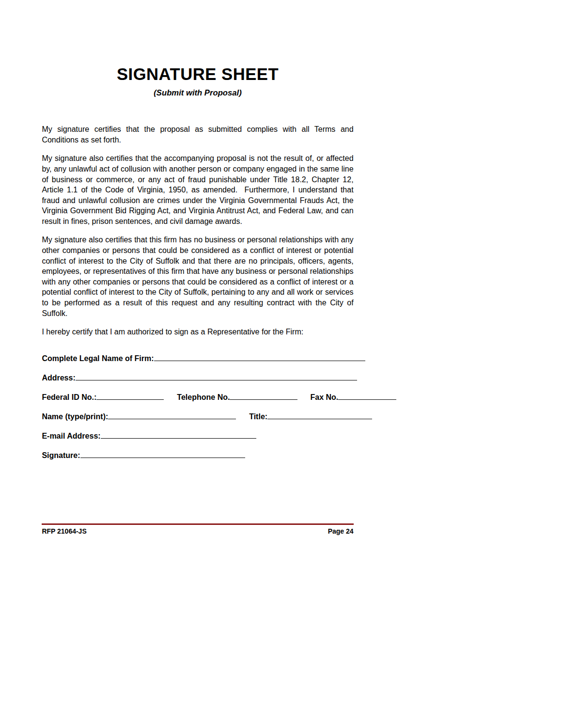SIGNATURE SHEET
(Submit with Proposal)
My signature certifies that the proposal as submitted complies with all Terms and Conditions as set forth.
My signature also certifies that the accompanying proposal is not the result of, or affected by, any unlawful act of collusion with another person or company engaged in the same line of business or commerce, or any act of fraud punishable under Title 18.2, Chapter 12, Article 1.1 of the Code of Virginia, 1950, as amended. Furthermore, I understand that fraud and unlawful collusion are crimes under the Virginia Governmental Frauds Act, the Virginia Government Bid Rigging Act, and Virginia Antitrust Act, and Federal Law, and can result in fines, prison sentences, and civil damage awards.
My signature also certifies that this firm has no business or personal relationships with any other companies or persons that could be considered as a conflict of interest or potential conflict of interest to the City of Suffolk and that there are no principals, officers, agents, employees, or representatives of this firm that have any business or personal relationships with any other companies or persons that could be considered as a conflict of interest or a potential conflict of interest to the City of Suffolk, pertaining to any and all work or services to be performed as a result of this request and any resulting contract with the City of Suffolk.
I hereby certify that I am authorized to sign as a Representative for the Firm:
Complete Legal Name of Firm:
Address:
Federal ID No.: Telephone No. Fax No.
Name (type/print): Title:
E-mail Address:
Signature:
RFP 21064-JS Page 24